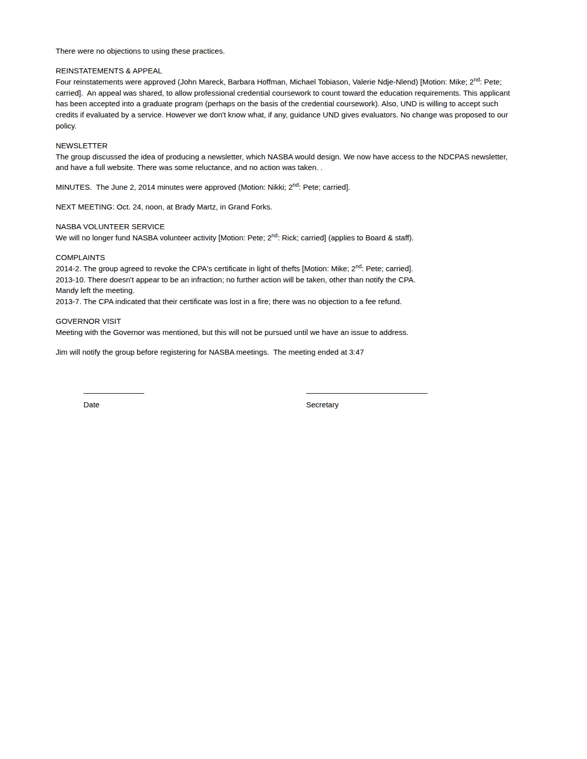There were no objections to using these practices.
REINSTATEMENTS & APPEAL
Four reinstatements were approved (John Mareck, Barbara Hoffman, Michael Tobiason, Valerie Ndje-Nlend) [Motion: Mike; 2nd: Pete; carried]. An appeal was shared, to allow professional credential coursework to count toward the education requirements. This applicant has been accepted into a graduate program (perhaps on the basis of the credential coursework). Also, UND is willing to accept such credits if evaluated by a service. However we don't know what, if any, guidance UND gives evaluators. No change was proposed to our policy.
NEWSLETTER
The group discussed the idea of producing a newsletter, which NASBA would design. We now have access to the NDCPAS newsletter, and have a full website. There was some reluctance, and no action was taken. .
MINUTES. The June 2, 2014 minutes were approved (Motion: Nikki; 2nd: Pete; carried].
NEXT MEETING: Oct. 24, noon, at Brady Martz, in Grand Forks.
NASBA VOLUNTEER SERVICE
We will no longer fund NASBA volunteer activity [Motion: Pete; 2nd: Rick; carried] (applies to Board & staff).
COMPLAINTS
2014-2. The group agreed to revoke the CPA's certificate in light of thefts [Motion: Mike; 2nd: Pete; carried].
2013-10. There doesn't appear to be an infraction; no further action will be taken, other than notify the CPA.
Mandy left the meeting.
2013-7. The CPA indicated that their certificate was lost in a fire; there was no objection to a fee refund.
GOVERNOR VISIT
Meeting with the Governor was mentioned, but this will not be pursued until we have an issue to address.
Jim will notify the group before registering for NASBA meetings. The meeting ended at 3:47
Secretary
Date